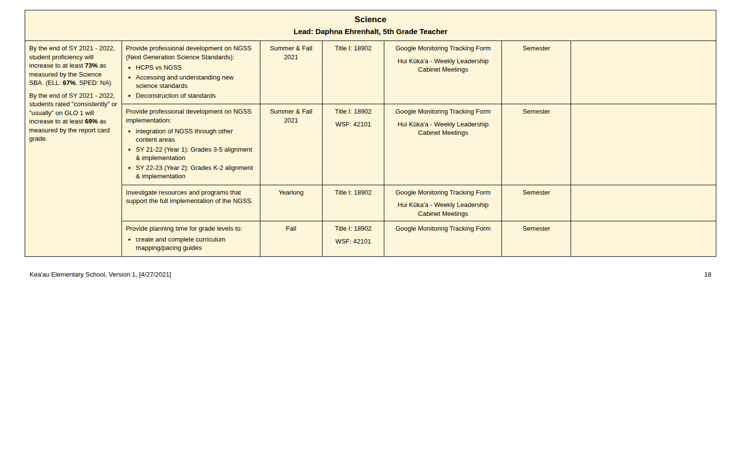| Science Lead: Daphna Ehrenhalt, 5th Grade Teacher |
| By the end of SY 2021 - 2022, student proficiency will increase to at least 73% as measured by the Science SBA. (ELL: 67% , SPED: NA) By the end of SY 2021 - 2022, students rated "consistently" or "usually" on GLO 1 will increase to at least 69% as measured by the report card grade. | Provide professional development on NGSS (Next Generation Science Standards): HCPS vs NGSS Accessing and understanding new science standards Deconstruction of standards | Summer & Fall 2021 | Title I: 18902 | Google Monitoring Tracking Form Hui Kūka'a - Weekly Leadership Cabinet Meetings | Semester | |
| Provide professional development on NGSS implementation: integration of NGSS through other content areas SY 21-22 (Year 1): Grades 3-5 alignment & implementation SY 22-23 (Year 2): Grades K-2 alignment & implementation | Summer & Fall 2021 | Title I: 18902 WSF: 42101 | Google Monitoring Tracking Form Hui Kūka'a - Weekly Leadership Cabinet Meetings | Semester | |
| Investigate resources and programs that support the full implementation of the NGSS. | Yearlong | Title I: 18902 | Google Monitoring Tracking Form Hui Kūka'a - Weekly Leadership Cabinet Meetings | Semester | |
| Provide planning time for grade levels to: create and complete curriculum mapping/pacing guides | Fall | Title I: 18902 WSF: 42101 | Google Monitoring Tracking Form | Semester | |
Kea'au Elementary School, Version 1, [4/27/2021]
18